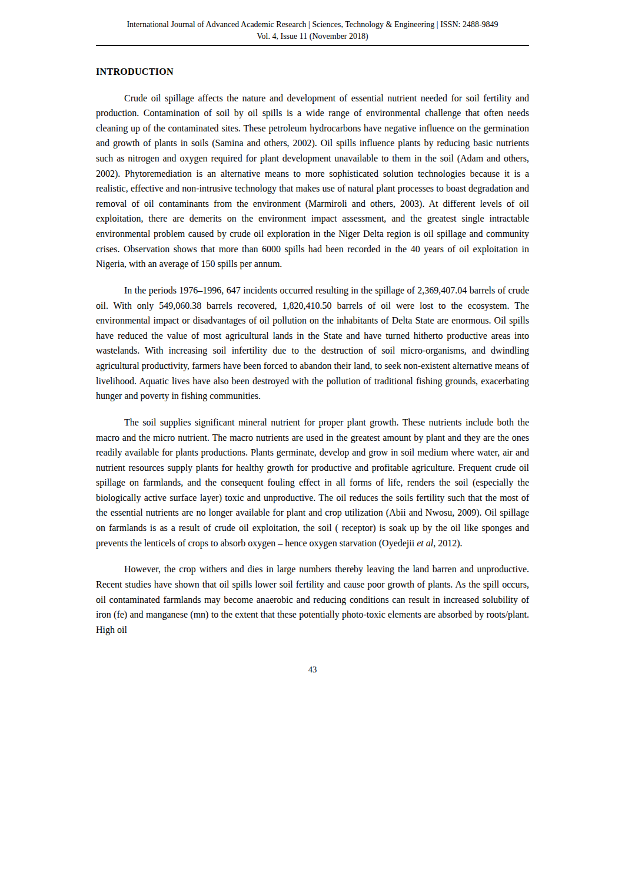International Journal of Advanced Academic Research | Sciences, Technology & Engineering | ISSN: 2488-9849 Vol. 4, Issue 11 (November 2018)
INTRODUCTION
Crude oil spillage affects the nature and development of essential nutrient needed for soil fertility and production. Contamination of soil by oil spills is a wide range of environmental challenge that often needs cleaning up of the contaminated sites. These petroleum hydrocarbons have negative influence on the germination and growth of plants in soils (Samina and others, 2002). Oil spills influence plants by reducing basic nutrients such as nitrogen and oxygen required for plant development unavailable to them in the soil (Adam and others, 2002). Phytoremediation is an alternative means to more sophisticated solution technologies because it is a realistic, effective and non-intrusive technology that makes use of natural plant processes to boast degradation and removal of oil contaminants from the environment (Marmiroli and others, 2003). At different levels of oil exploitation, there are demerits on the environment impact assessment, and the greatest single intractable environmental problem caused by crude oil exploration in the Niger Delta region is oil spillage and community crises. Observation shows that more than 6000 spills had been recorded in the 40 years of oil exploitation in Nigeria, with an average of 150 spills per annum.
In the periods 1976–1996, 647 incidents occurred resulting in the spillage of 2,369,407.04 barrels of crude oil. With only 549,060.38 barrels recovered, 1,820,410.50 barrels of oil were lost to the ecosystem. The environmental impact or disadvantages of oil pollution on the inhabitants of Delta State are enormous. Oil spills have reduced the value of most agricultural lands in the State and have turned hitherto productive areas into wastelands. With increasing soil infertility due to the destruction of soil micro-organisms, and dwindling agricultural productivity, farmers have been forced to abandon their land, to seek non-existent alternative means of livelihood. Aquatic lives have also been destroyed with the pollution of traditional fishing grounds, exacerbating hunger and poverty in fishing communities.
The soil supplies significant mineral nutrient for proper plant growth. These nutrients include both the macro and the micro nutrient. The macro nutrients are used in the greatest amount by plant and they are the ones readily available for plants productions. Plants germinate, develop and grow in soil medium where water, air and nutrient resources supply plants for healthy growth for productive and profitable agriculture. Frequent crude oil spillage on farmlands, and the consequent fouling effect in all forms of life, renders the soil (especially the biologically active surface layer) toxic and unproductive. The oil reduces the soils fertility such that the most of the essential nutrients are no longer available for plant and crop utilization (Abii and Nwosu, 2009). Oil spillage on farmlands is as a result of crude oil exploitation, the soil ( receptor) is soak up by the oil like sponges and prevents the lenticels of crops to absorb oxygen – hence oxygen starvation (Oyedejii et al, 2012).
However, the crop withers and dies in large numbers thereby leaving the land barren and unproductive. Recent studies have shown that oil spills lower soil fertility and cause poor growth of plants. As the spill occurs, oil contaminated farmlands may become anaerobic and reducing conditions can result in increased solubility of iron (fe) and manganese (mn) to the extent that these potentially photo-toxic elements are absorbed by roots/plant. High oil
43